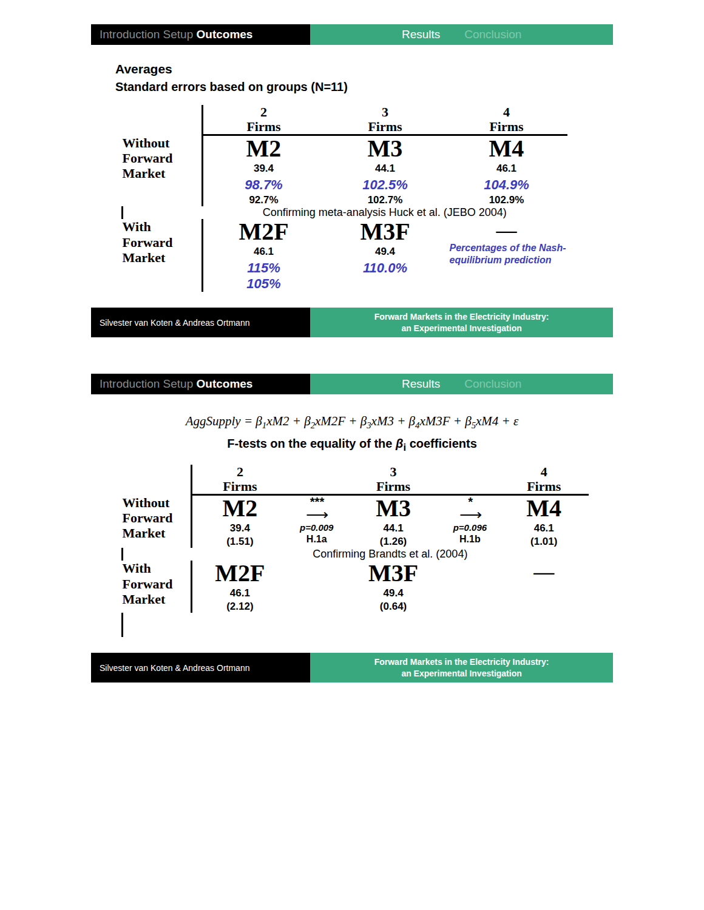Introduction Setup Outcomes
Results Conclusion
Averages
Standard errors based on groups (N=11)
| | 2 Firms | 3 Firms | 4 Firms | |
| Without Forward Market | M2 39.4 98.7% 92.7% | M3 44.1 102.5% 102.7% | M4 46.1 104.9% 102.9% | |
| | Confirming meta-analysis Huck et al. (JEBO 2004) | |
| With Forward Market | M2F 46.1 115% 105% | M3F 49.4 110.0% | — Percentages of the Nash- equilibrium prediction | |
Silvester van Koten & Andreas Ortmann
Forward Markets in the Electricity Industry:
an Experimental Investigation
Introduction Setup Outcomes
Results Conclusion
AggSupply = β1xM2 + β2xM2F + β3xM3 + β4xM3F + β5xM4 + ε
F-tests on the equality of the βi coefficients
| | 2 Firms | | 3 Firms | | 4 Firms |
| Without Forward Market | M2 39.4 (1.51) | *** ⟶ p=0.009 H.1a | M3 44.1 (1.26) | * ⟶ p=0.096 H.1b | M4 46.1 (1.01) |
| | Confirming Brandts et al. (2004) |
| With Forward Market | M2F 46.1 (2.12) | | M3F 49.4 (0.64) | | — |
Silvester van Koten & Andreas Ortmann
Forward Markets in the Electricity Industry:
an Experimental Investigation